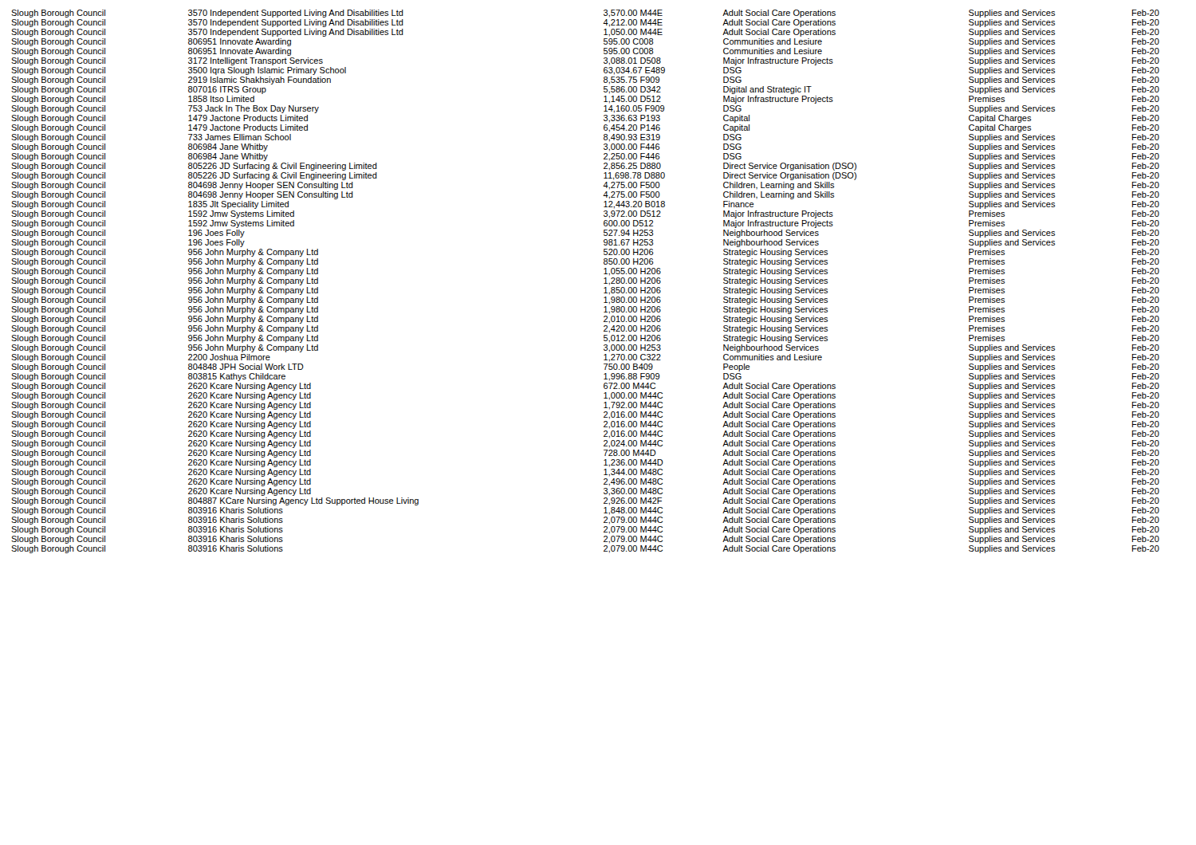| Slough Borough Council | 3570 Independent Supported Living And Disabilities Ltd | 3,570.00 M44E | Adult Social Care Operations | Supplies and Services | Feb-20 |
| Slough Borough Council | 3570 Independent Supported Living And Disabilities Ltd | 4,212.00 M44E | Adult Social Care Operations | Supplies and Services | Feb-20 |
| Slough Borough Council | 3570 Independent Supported Living And Disabilities Ltd | 1,050.00 M44E | Adult Social Care Operations | Supplies and Services | Feb-20 |
| Slough Borough Council | 806951 Innovate Awarding | 595.00 C008 | Communities and Lesiure | Supplies and Services | Feb-20 |
| Slough Borough Council | 806951 Innovate Awarding | 595.00 C008 | Communities and Lesiure | Supplies and Services | Feb-20 |
| Slough Borough Council | 3172 Intelligent Transport Services | 3,088.01 D508 | Major Infrastructure Projects | Supplies and Services | Feb-20 |
| Slough Borough Council | 3500 Iqra Slough Islamic Primary School | 63,034.67 E489 | DSG | Supplies and Services | Feb-20 |
| Slough Borough Council | 2919 Islamic Shakhsiyah Foundation | 8,535.75 F909 | DSG | Supplies and Services | Feb-20 |
| Slough Borough Council | 807016 ITRS Group | 5,586.00 D342 | Digital and Strategic IT | Supplies and Services | Feb-20 |
| Slough Borough Council | 1858 Itso Limited | 1,145.00 D512 | Major Infrastructure Projects | Premises | Feb-20 |
| Slough Borough Council | 753 Jack In The Box Day Nursery | 14,160.05 F909 | DSG | Supplies and Services | Feb-20 |
| Slough Borough Council | 1479 Jactone Products Limited | 3,336.63 P193 | Capital | Capital Charges | Feb-20 |
| Slough Borough Council | 1479 Jactone Products Limited | 6,454.20 P146 | Capital | Capital Charges | Feb-20 |
| Slough Borough Council | 733 James Elliman School | 8,490.93 E319 | DSG | Supplies and Services | Feb-20 |
| Slough Borough Council | 806984 Jane Whitby | 3,000.00 F446 | DSG | Supplies and Services | Feb-20 |
| Slough Borough Council | 806984 Jane Whitby | 2,250.00 F446 | DSG | Supplies and Services | Feb-20 |
| Slough Borough Council | 805226 JD Surfacing & Civil Engineering Limited | 2,856.25 D880 | Direct Service Organisation (DSO) | Supplies and Services | Feb-20 |
| Slough Borough Council | 805226 JD Surfacing & Civil Engineering Limited | 11,698.78 D880 | Direct Service Organisation (DSO) | Supplies and Services | Feb-20 |
| Slough Borough Council | 804698 Jenny Hooper SEN Consulting Ltd | 4,275.00 F500 | Children, Learning and Skills | Supplies and Services | Feb-20 |
| Slough Borough Council | 804698 Jenny Hooper SEN Consulting Ltd | 4,275.00 F500 | Children, Learning and Skills | Supplies and Services | Feb-20 |
| Slough Borough Council | 1835 Jlt Speciality Limited | 12,443.20 B018 | Finance | Supplies and Services | Feb-20 |
| Slough Borough Council | 1592 Jmw Systems Limited | 3,972.00 D512 | Major Infrastructure Projects | Premises | Feb-20 |
| Slough Borough Council | 1592 Jmw Systems Limited | 600.00 D512 | Major Infrastructure Projects | Premises | Feb-20 |
| Slough Borough Council | 196 Joes Folly | 527.94 H253 | Neighbourhood Services | Supplies and Services | Feb-20 |
| Slough Borough Council | 196 Joes Folly | 981.67 H253 | Neighbourhood Services | Supplies and Services | Feb-20 |
| Slough Borough Council | 956 John Murphy & Company Ltd | 520.00 H206 | Strategic Housing Services | Premises | Feb-20 |
| Slough Borough Council | 956 John Murphy & Company Ltd | 850.00 H206 | Strategic Housing Services | Premises | Feb-20 |
| Slough Borough Council | 956 John Murphy & Company Ltd | 1,055.00 H206 | Strategic Housing Services | Premises | Feb-20 |
| Slough Borough Council | 956 John Murphy & Company Ltd | 1,280.00 H206 | Strategic Housing Services | Premises | Feb-20 |
| Slough Borough Council | 956 John Murphy & Company Ltd | 1,850.00 H206 | Strategic Housing Services | Premises | Feb-20 |
| Slough Borough Council | 956 John Murphy & Company Ltd | 1,980.00 H206 | Strategic Housing Services | Premises | Feb-20 |
| Slough Borough Council | 956 John Murphy & Company Ltd | 1,980.00 H206 | Strategic Housing Services | Premises | Feb-20 |
| Slough Borough Council | 956 John Murphy & Company Ltd | 2,010.00 H206 | Strategic Housing Services | Premises | Feb-20 |
| Slough Borough Council | 956 John Murphy & Company Ltd | 2,420.00 H206 | Strategic Housing Services | Premises | Feb-20 |
| Slough Borough Council | 956 John Murphy & Company Ltd | 5,012.00 H206 | Strategic Housing Services | Premises | Feb-20 |
| Slough Borough Council | 956 John Murphy & Company Ltd | 3,000.00 H253 | Neighbourhood Services | Supplies and Services | Feb-20 |
| Slough Borough Council | 2200 Joshua Pilmore | 1,270.00 C322 | Communities and Lesiure | Supplies and Services | Feb-20 |
| Slough Borough Council | 804848 JPH Social Work LTD | 750.00 B409 | People | Supplies and Services | Feb-20 |
| Slough Borough Council | 803815 Kathys Childcare | 1,996.88 F909 | DSG | Supplies and Services | Feb-20 |
| Slough Borough Council | 2620 Kcare Nursing Agency Ltd | 672.00 M44C | Adult Social Care Operations | Supplies and Services | Feb-20 |
| Slough Borough Council | 2620 Kcare Nursing Agency Ltd | 1,000.00 M44C | Adult Social Care Operations | Supplies and Services | Feb-20 |
| Slough Borough Council | 2620 Kcare Nursing Agency Ltd | 1,792.00 M44C | Adult Social Care Operations | Supplies and Services | Feb-20 |
| Slough Borough Council | 2620 Kcare Nursing Agency Ltd | 2,016.00 M44C | Adult Social Care Operations | Supplies and Services | Feb-20 |
| Slough Borough Council | 2620 Kcare Nursing Agency Ltd | 2,016.00 M44C | Adult Social Care Operations | Supplies and Services | Feb-20 |
| Slough Borough Council | 2620 Kcare Nursing Agency Ltd | 2,016.00 M44C | Adult Social Care Operations | Supplies and Services | Feb-20 |
| Slough Borough Council | 2620 Kcare Nursing Agency Ltd | 2,024.00 M44C | Adult Social Care Operations | Supplies and Services | Feb-20 |
| Slough Borough Council | 2620 Kcare Nursing Agency Ltd | 728.00 M44D | Adult Social Care Operations | Supplies and Services | Feb-20 |
| Slough Borough Council | 2620 Kcare Nursing Agency Ltd | 1,236.00 M44D | Adult Social Care Operations | Supplies and Services | Feb-20 |
| Slough Borough Council | 2620 Kcare Nursing Agency Ltd | 1,344.00 M48C | Adult Social Care Operations | Supplies and Services | Feb-20 |
| Slough Borough Council | 2620 Kcare Nursing Agency Ltd | 2,496.00 M48C | Adult Social Care Operations | Supplies and Services | Feb-20 |
| Slough Borough Council | 2620 Kcare Nursing Agency Ltd | 3,360.00 M48C | Adult Social Care Operations | Supplies and Services | Feb-20 |
| Slough Borough Council | 804887 KCare Nursing Agency Ltd Supported House Living | 2,926.00 M42F | Adult Social Care Operations | Supplies and Services | Feb-20 |
| Slough Borough Council | 803916 Kharis Solutions | 1,848.00 M44C | Adult Social Care Operations | Supplies and Services | Feb-20 |
| Slough Borough Council | 803916 Kharis Solutions | 2,079.00 M44C | Adult Social Care Operations | Supplies and Services | Feb-20 |
| Slough Borough Council | 803916 Kharis Solutions | 2,079.00 M44C | Adult Social Care Operations | Supplies and Services | Feb-20 |
| Slough Borough Council | 803916 Kharis Solutions | 2,079.00 M44C | Adult Social Care Operations | Supplies and Services | Feb-20 |
| Slough Borough Council | 803916 Kharis Solutions | 2,079.00 M44C | Adult Social Care Operations | Supplies and Services | Feb-20 |